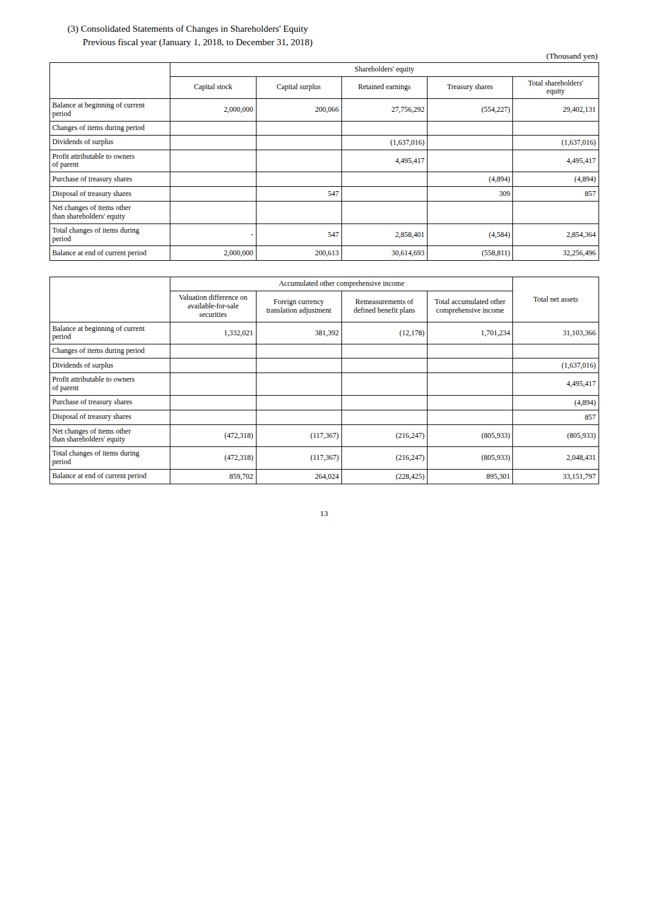(3) Consolidated Statements of Changes in Shareholders' Equity
Previous fiscal year (January 1, 2018, to December 31, 2018)
(Thousand yen)
| | Shareholders' equity |
| --- | --- |
| Capital stock | Capital surplus | Retained earnings | Treasury shares | Total shareholders' equity |
| Balance at beginning of current period | 2,000,000 | 200,066 | 27,756,292 | (554,227) | 29,402,131 |
| Changes of items during period | | | | | |
| Dividends of surplus | | | (1,637,016) | | (1,637,016) |
| Profit attributable to owners of parent | | | 4,495,417 | | 4,495,417 |
| Purchase of treasury shares | | | | (4,894) | (4,894) |
| Disposal of treasury shares | | 547 | | 309 | 857 |
| Net changes of items other than shareholders' equity | | | | | |
| Total changes of items during period | - | 547 | 2,858,401 | (4,584) | 2,854,364 |
| Balance at end of current period | 2,000,000 | 200,613 | 30,614,693 | (558,811) | 32,256,496 |
| | Accumulated other comprehensive income | Total net assets |
| --- | --- | --- |
| Valuation difference on available-for-sale securities | Foreign currency translation adjustment | Remeasurements of defined benefit plans | Total accumulated other comprehensive income |
| Balance at beginning of current period | 1,332,021 | 381,392 | (12,178) | 1,701,234 | 31,103,366 |
| Changes of items during period | | | | | |
| Dividends of surplus | | | | | (1,637,016) |
| Profit attributable to owners of parent | | | | | 4,495,417 |
| Purchase of treasury shares | | | | | (4,894) |
| Disposal of treasury shares | | | | | 857 |
| Net changes of items other than shareholders' equity | (472,318) | (117,367) | (216,247) | (805,933) | (805,933) |
| Total changes of items during period | (472,318) | (117,367) | (216,247) | (805,933) | 2,048,431 |
| Balance at end of current period | 859,702 | 264,024 | (228,425) | 895,301 | 33,151,797 |
13